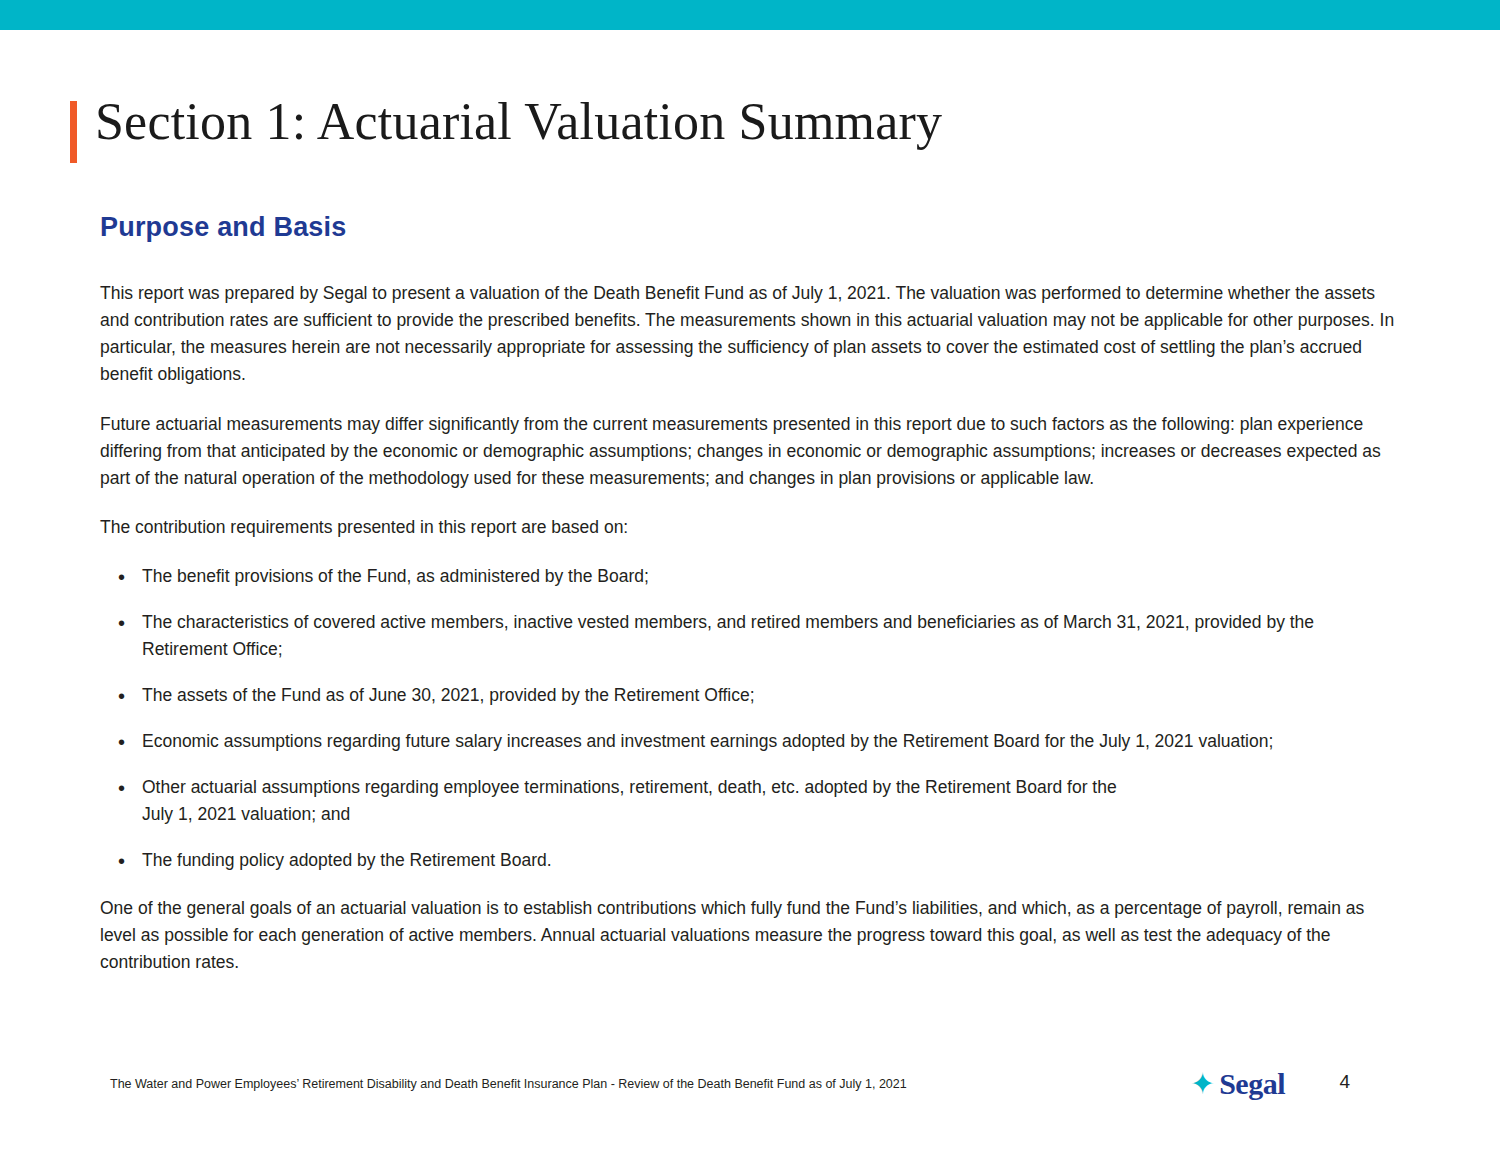Section 1: Actuarial Valuation Summary
Purpose and Basis
This report was prepared by Segal to present a valuation of the Death Benefit Fund as of July 1, 2021. The valuation was performed to determine whether the assets and contribution rates are sufficient to provide the prescribed benefits. The measurements shown in this actuarial valuation may not be applicable for other purposes. In particular, the measures herein are not necessarily appropriate for assessing the sufficiency of plan assets to cover the estimated cost of settling the plan’s accrued benefit obligations.
Future actuarial measurements may differ significantly from the current measurements presented in this report due to such factors as the following: plan experience differing from that anticipated by the economic or demographic assumptions; changes in economic or demographic assumptions; increases or decreases expected as part of the natural operation of the methodology used for these measurements; and changes in plan provisions or applicable law.
The contribution requirements presented in this report are based on:
The benefit provisions of the Fund, as administered by the Board;
The characteristics of covered active members, inactive vested members, and retired members and beneficiaries as of March 31, 2021, provided by the Retirement Office;
The assets of the Fund as of June 30, 2021, provided by the Retirement Office;
Economic assumptions regarding future salary increases and investment earnings adopted by the Retirement Board for the July 1, 2021 valuation;
Other actuarial assumptions regarding employee terminations, retirement, death, etc. adopted by the Retirement Board for the
July 1, 2021 valuation; and
The funding policy adopted by the Retirement Board.
One of the general goals of an actuarial valuation is to establish contributions which fully fund the Fund’s liabilities, and which, as a percentage of payroll, remain as level as possible for each generation of active members. Annual actuarial valuations measure the progress toward this goal, as well as test the adequacy of the contribution rates.
The Water and Power Employees’ Retirement Disability and Death Benefit Insurance Plan - Review of the Death Benefit Fund as of July 1, 2021
✦ Segal
4